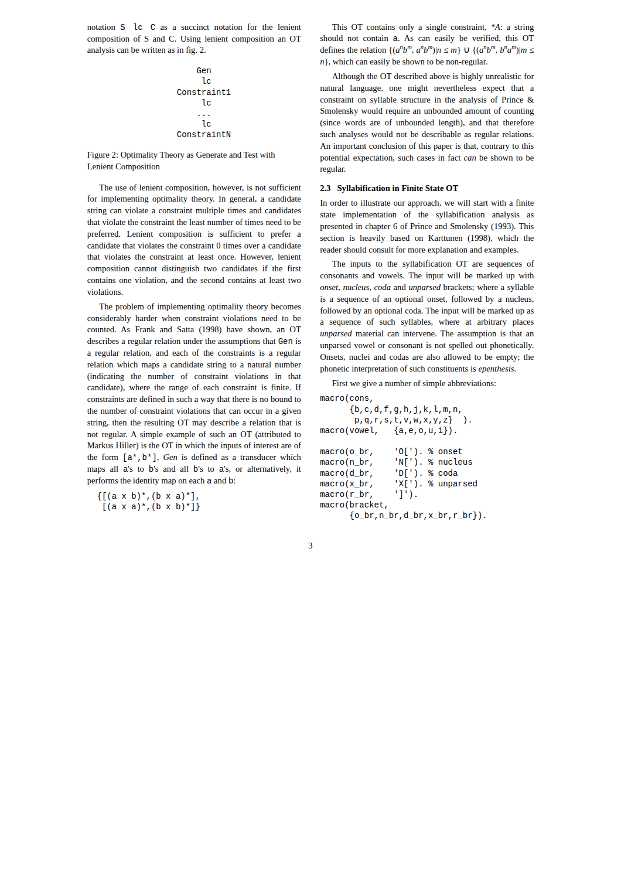notation S lc C as a succinct notation for the lenient composition of S and C. Using lenient composition an OT analysis can be written as in fig. 2.
        Gen
         lc
    Constraint1
         lc
        ...
         lc
    ConstraintN
Figure 2: Optimality Theory as Generate and Test with Lenient Composition
The use of lenient composition, however, is not sufficient for implementing optimality theory. In general, a candidate string can violate a constraint multiple times and candidates that violate the constraint the least number of times need to be preferred. Lenient composition is sufficient to prefer a candidate that violates the constraint 0 times over a candidate that violates the constraint at least once. However, lenient composition cannot distinguish two candidates if the first contains one violation, and the second contains at least two violations.
The problem of implementing optimality theory becomes considerably harder when constraint violations need to be counted. As Frank and Satta (1998) have shown, an OT describes a regular relation under the assumptions that Gen is a regular relation, and each of the constraints is a regular relation which maps a candidate string to a natural number (indicating the number of constraint violations in that candidate), where the range of each constraint is finite. If constraints are defined in such a way that there is no bound to the number of constraint violations that can occur in a given string, then the resulting OT may describe a relation that is not regular. A simple example of such an OT (attributed to Markus Hiller) is the OT in which the inputs of interest are of the form [a*,b*], Gen is defined as a transducer which maps all a's to b's and all b's to a's, or alternatively, it performs the identity map on each a and b:
  {[(a x b)*,(b x a)*],
   [(a x a)*,(b x b)*]}
This OT contains only a single constraint, *A: a string should not contain a. As can easily be verified, this OT defines the relation {(anbm, anbm)|n ≤ m} ∪ {(anbm, bnam)|m ≤ n}, which can easily be shown to be non-regular.
Although the OT described above is highly unrealistic for natural language, one might nevertheless expect that a constraint on syllable structure in the analysis of Prince & Smolensky would require an unbounded amount of counting (since words are of unbounded length), and that therefore such analyses would not be describable as regular relations. An important conclusion of this paper is that, contrary to this potential expectation, such cases in fact can be shown to be regular.
2.3 Syllabification in Finite State OT
In order to illustrate our approach, we will start with a finite state implementation of the syllabification analysis as presented in chapter 6 of Prince and Smolensky (1993). This section is heavily based on Karttunen (1998), which the reader should consult for more explanation and examples.
The inputs to the syllabification OT are sequences of consonants and vowels. The input will be marked up with onset, nucleus, coda and unparsed brackets; where a syllable is a sequence of an optional onset, followed by a nucleus, followed by an optional coda. The input will be marked up as a sequence of such syllables, where at arbitrary places unparsed material can intervene. The assumption is that an unparsed vowel or consonant is not spelled out phonetically. Onsets, nuclei and codas are also allowed to be empty; the phonetic interpretation of such constituents is epenthesis.
First we give a number of simple abbreviations:
macro(cons,
      {b,c,d,f,g,h,j,k,l,m,n,
       p,q,r,s,t,v,w,x,y,z}  ).
macro(vowel,   {a,e,o,u,i}).

macro(o_br,    'O['). % onset
macro(n_br,    'N['). % nucleus
macro(d_br,    'D['). % coda
macro(x_br,    'X['). % unparsed
macro(r_br,    ']').
macro(bracket,
      {o_br,n_br,d_br,x_br,r_br}).
3